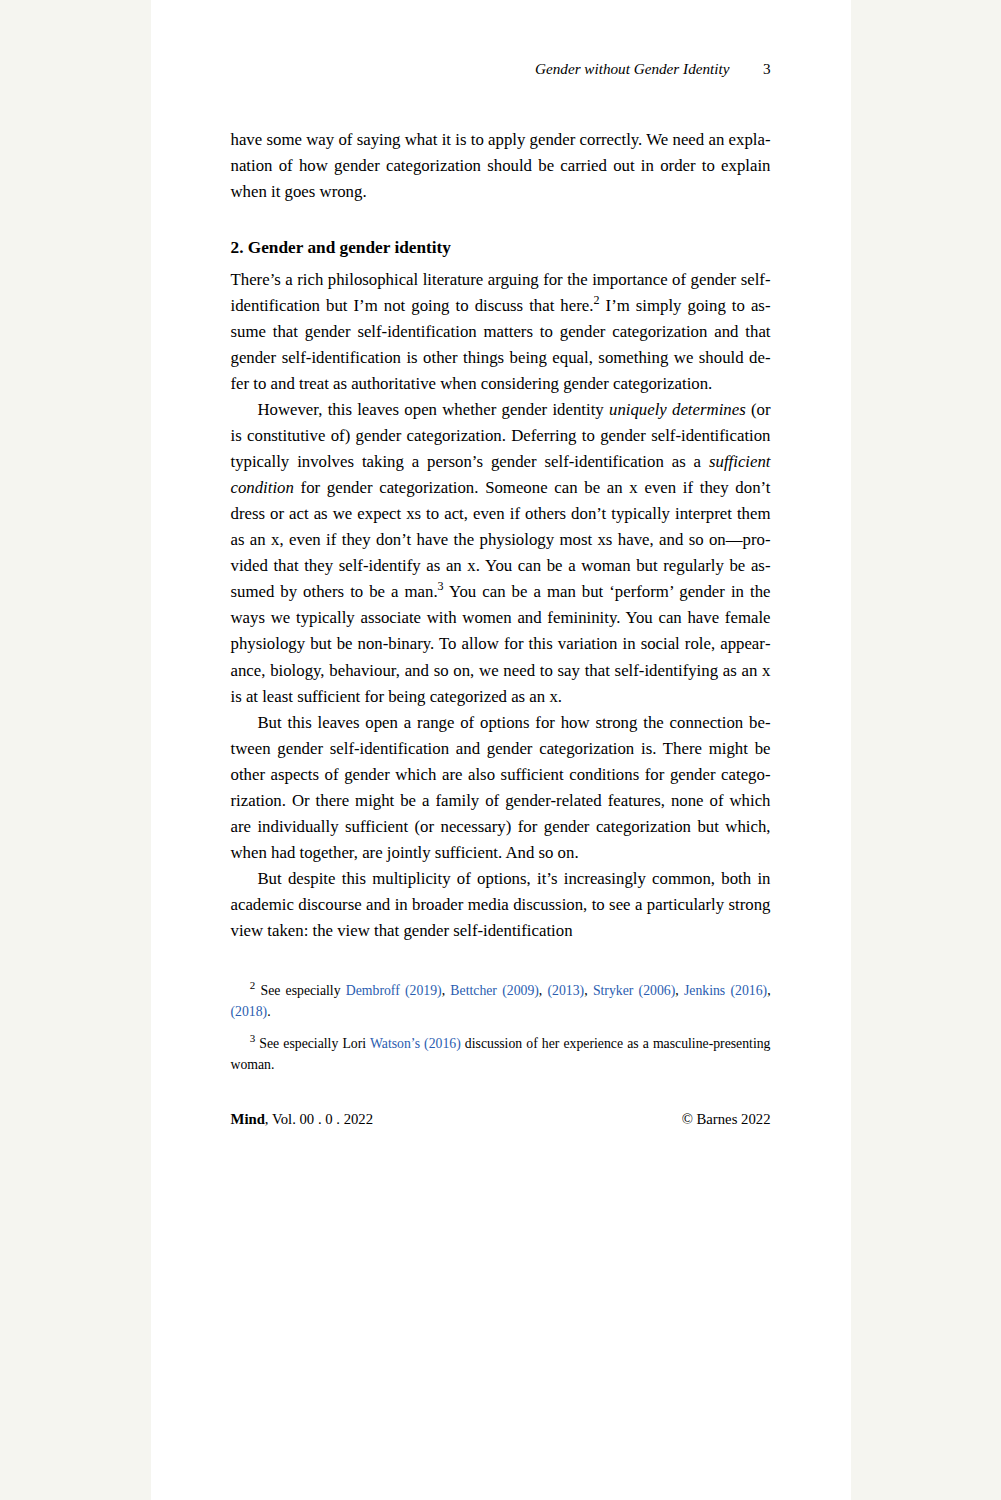Gender without Gender Identity 3
have some way of saying what it is to apply gender correctly. We need an explanation of how gender categorization should be carried out in order to explain when it goes wrong.
2. Gender and gender identity
There’s a rich philosophical literature arguing for the importance of gender self-identification but I’m not going to discuss that here.2 I’m simply going to assume that gender self-identification matters to gender categorization and that gender self-identification is other things being equal, something we should defer to and treat as authoritative when considering gender categorization.
However, this leaves open whether gender identity uniquely determines (or is constitutive of) gender categorization. Deferring to gender self-identification typically involves taking a person’s gender self-identification as a sufficient condition for gender categorization. Someone can be an x even if they don’t dress or act as we expect xs to act, even if others don’t typically interpret them as an x, even if they don’t have the physiology most xs have, and so on—provided that they self-identify as an x. You can be a woman but regularly be assumed by others to be a man.3 You can be a man but ‘perform’ gender in the ways we typically associate with women and femininity. You can have female physiology but be non-binary. To allow for this variation in social role, appearance, biology, behaviour, and so on, we need to say that self-identifying as an x is at least sufficient for being categorized as an x.
But this leaves open a range of options for how strong the connection between gender self-identification and gender categorization is. There might be other aspects of gender which are also sufficient conditions for gender categorization. Or there might be a family of gender-related features, none of which are individually sufficient (or necessary) for gender categorization but which, when had together, are jointly sufficient. And so on.
But despite this multiplicity of options, it’s increasingly common, both in academic discourse and in broader media discussion, to see a particularly strong view taken: the view that gender self-identification
2 See especially Dembroff (2019), Bettcher (2009), (2013), Stryker (2006), Jenkins (2016), (2018).
3 See especially Lori Watson’s (2016) discussion of her experience as a masculine-presenting woman.
Mind, Vol. 00 . 0 . 2022 © Barnes 2022